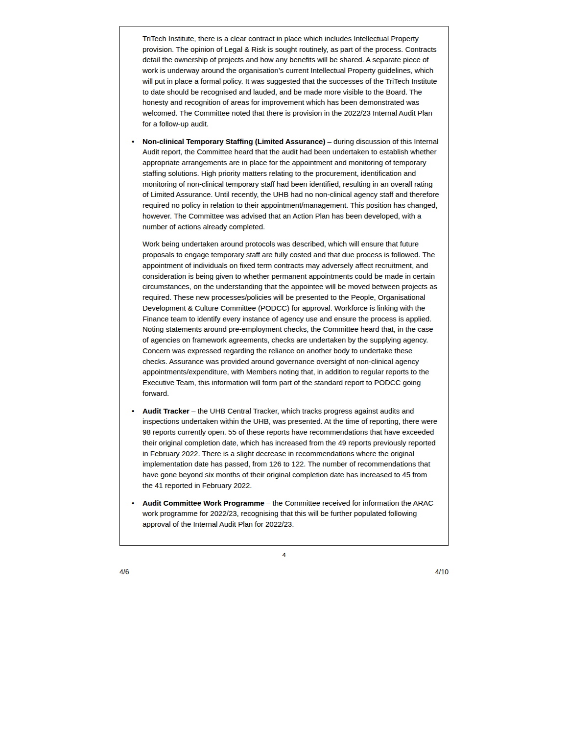TriTech Institute, there is a clear contract in place which includes Intellectual Property provision. The opinion of Legal & Risk is sought routinely, as part of the process. Contracts detail the ownership of projects and how any benefits will be shared. A separate piece of work is underway around the organisation’s current Intellectual Property guidelines, which will put in place a formal policy. It was suggested that the successes of the TriTech Institute to date should be recognised and lauded, and be made more visible to the Board. The honesty and recognition of areas for improvement which has been demonstrated was welcomed. The Committee noted that there is provision in the 2022/23 Internal Audit Plan for a follow-up audit.
Non-clinical Temporary Staffing (Limited Assurance) – during discussion of this Internal Audit report, the Committee heard that the audit had been undertaken to establish whether appropriate arrangements are in place for the appointment and monitoring of temporary staffing solutions. High priority matters relating to the procurement, identification and monitoring of non-clinical temporary staff had been identified, resulting in an overall rating of Limited Assurance. Until recently, the UHB had no non-clinical agency staff and therefore required no policy in relation to their appointment/management. This position has changed, however. The Committee was advised that an Action Plan has been developed, with a number of actions already completed.
Work being undertaken around protocols was described, which will ensure that future proposals to engage temporary staff are fully costed and that due process is followed. The appointment of individuals on fixed term contracts may adversely affect recruitment, and consideration is being given to whether permanent appointments could be made in certain circumstances, on the understanding that the appointee will be moved between projects as required. These new processes/policies will be presented to the People, Organisational Development & Culture Committee (PODCC) for approval. Workforce is linking with the Finance team to identify every instance of agency use and ensure the process is applied. Noting statements around pre-employment checks, the Committee heard that, in the case of agencies on framework agreements, checks are undertaken by the supplying agency. Concern was expressed regarding the reliance on another body to undertake these checks. Assurance was provided around governance oversight of non-clinical agency appointments/expenditure, with Members noting that, in addition to regular reports to the Executive Team, this information will form part of the standard report to PODCC going forward.
Audit Tracker – the UHB Central Tracker, which tracks progress against audits and inspections undertaken within the UHB, was presented. At the time of reporting, there were 98 reports currently open. 55 of these reports have recommendations that have exceeded their original completion date, which has increased from the 49 reports previously reported in February 2022. There is a slight decrease in recommendations where the original implementation date has passed, from 126 to 122. The number of recommendations that have gone beyond six months of their original completion date has increased to 45 from the 41 reported in February 2022.
Audit Committee Work Programme – the Committee received for information the ARAC work programme for 2022/23, recognising that this will be further populated following approval of the Internal Audit Plan for 2022/23.
4
4/6 4/10